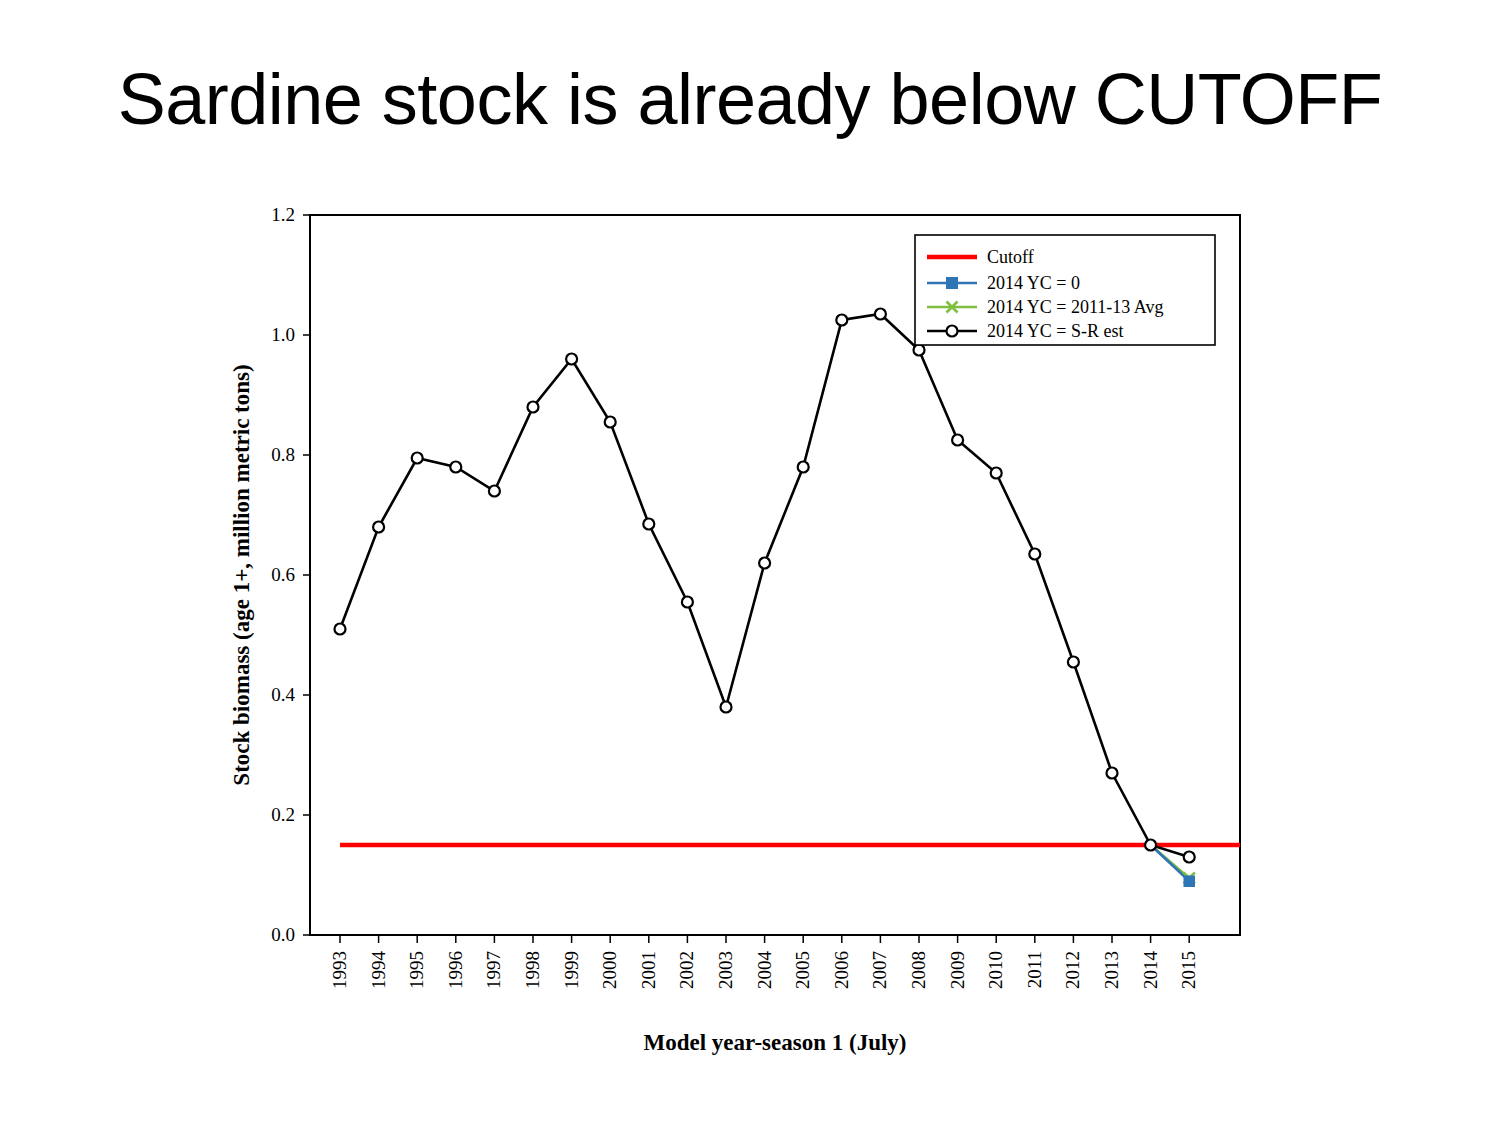Sardine stock is already below CUTOFF
0.0 0.2 0.4 0.6 0.8 1.0 1.2 Stock biomass (age 1+, million metric tons) 1993 1994 1995 1996 1997 1998 1999 2000 2001 2002 2003 2004 2005 2006 2007 2008 2009 2010 2011 2012 2013 2014 2015 Model year-season 1 (July) Cutoff 2014 YC = 0 2014 YC = 2011-13 Avg 2014 YC = S-R est